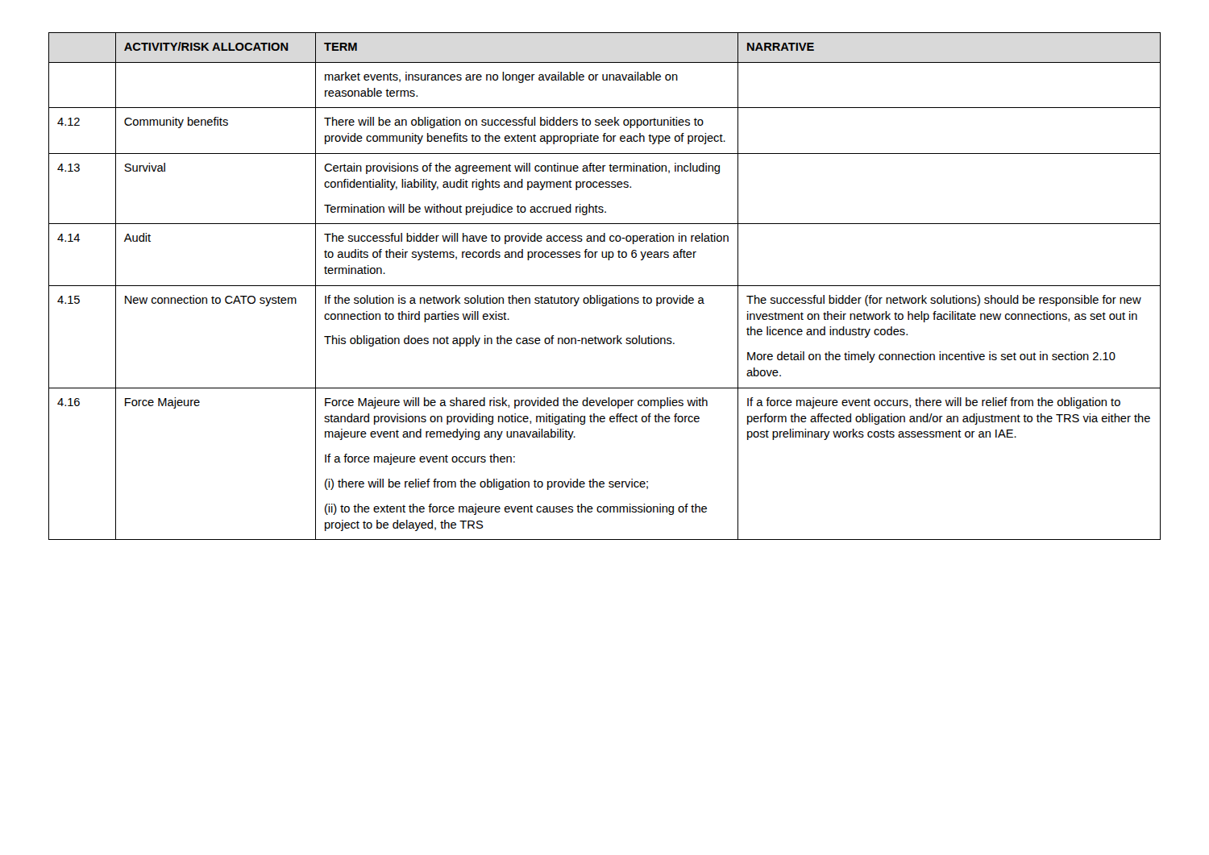| | ACTIVITY/RISK ALLOCATION | TERM | NARRATIVE |
| --- | --- | --- | --- |
| | | market events, insurances are no longer available or unavailable on reasonable terms. | |
| 4.12 | Community benefits | There will be an obligation on successful bidders to seek opportunities to provide community benefits to the extent appropriate for each type of project. | |
| 4.13 | Survival | Certain provisions of the agreement will continue after termination, including confidentiality, liability, audit rights and payment processes. Termination will be without prejudice to accrued rights. | |
| 4.14 | Audit | The successful bidder will have to provide access and co-operation in relation to audits of their systems, records and processes for up to 6 years after termination. | |
| 4.15 | New connection to CATO system | If the solution is a network solution then statutory obligations to provide a connection to third parties will exist. This obligation does not apply in the case of non-network solutions. | The successful bidder (for network solutions) should be responsible for new investment on their network to help facilitate new connections, as set out in the licence and industry codes. More detail on the timely connection incentive is set out in section 2.10 above. |
| 4.16 | Force Majeure | Force Majeure will be a shared risk, provided the developer complies with standard provisions on providing notice, mitigating the effect of the force majeure event and remedying any unavailability. If a force majeure event occurs then: (i) there will be relief from the obligation to provide the service; (ii) to the extent the force majeure event causes the commissioning of the project to be delayed, the TRS | If a force majeure event occurs, there will be relief from the obligation to perform the affected obligation and/or an adjustment to the TRS via either the post preliminary works costs assessment or an IAE. |